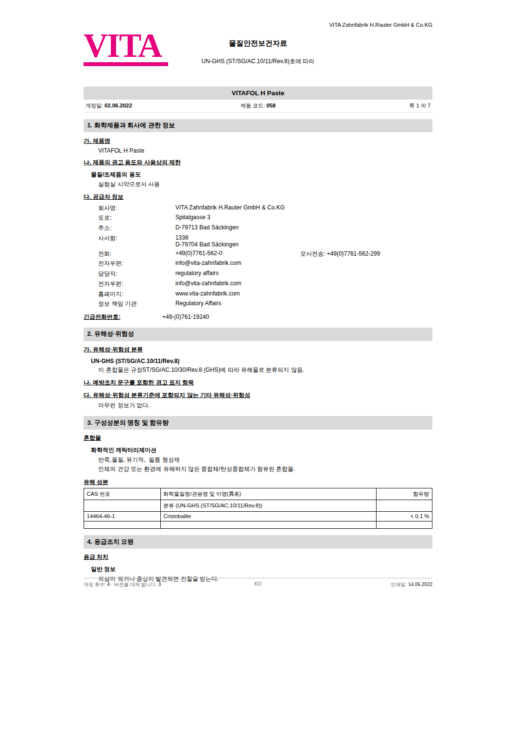VITA Zahnfabrik H.Rauter GmbH & Co.KG
VITA
물질안전보건자료
UN-GHS (ST/SG/AC.10/11/Rev.8)호에 따라
VITAFOL H Paste
개정일: 02.06.2022
제품 코드: 058
쪽 1 의 7
1. 화학제품과 회사에 관한 정보
가. 제품명
VITAFOL H Paste
나. 제품의 권고 용도와 사용상의 제한
물질/조제품의 용도
실험실 시약으로서 사용
다. 공급자 정보
| 회사명: | VITA Zahnfabrik H.Rauter GmbH & Co.KG |
| 도로: | Spitalgasse 3 |
| 주소: | D-79713 Bad Säckingen |
| 사서함: | 1338 D-79704 Bad Säckingen |
| 전화: | +49(0)7761-562-0 | 모사전송: +49(0)7761-562-299 |
| 전자우편: | info@vita-zahnfabrik.com |
| 담당자: | regulatory affairs |
| 전자우편: | info@vita-zahnfabrik.com |
| 홈페이지: | www.vita-zahnfabrik.com |
| 정보 책임 기관: | Regulatory Affairs |
긴급전화번호: +49-(0)761-19240
2. 유해성·위험성
가. 유해성·위험성 분류
UN-GHS (ST/SG/AC.10/11/Rev.8)
이 혼합물은 규정ST/SG/AC.10/30/Rev.8 (GHS)에 따라 유해물로 분류되지 않음.
나. 예방조치 문구를 포함한 경고 표지 항목
다. 유해성·위험성 분류기준에 포함되지 않는 기타 유해성·위험성
아무런 정보가 없다.
3. 구성성분의 명칭 및 함유량
혼합물
화학적인 캐릭터리제이션
반죽,물질, 유기적, 필름 형성제
인체의 건강 또는 환경에 유해하지 않은 중합체/탄성중합체가 함유된 혼합물.
유해 성분
| CAS 번호 | 화학물질명/관용명 및 이명(異名) | 함유량 |
| --- | --- | --- |
| | 분류 (UN-GHS (ST/SG/AC.10/11/Rev.8)) | |
| 14464-46-1 | Cristobalite | < 0.1 % |
4. 응급조치 요령
응급 처치
일반 정보
의심이 되거나 증상이 발견되면 진찰을 받는다.
개정 횟수: 4 - 버전을 대체 합니다: 3
KO
인쇄일: 14.06.2022